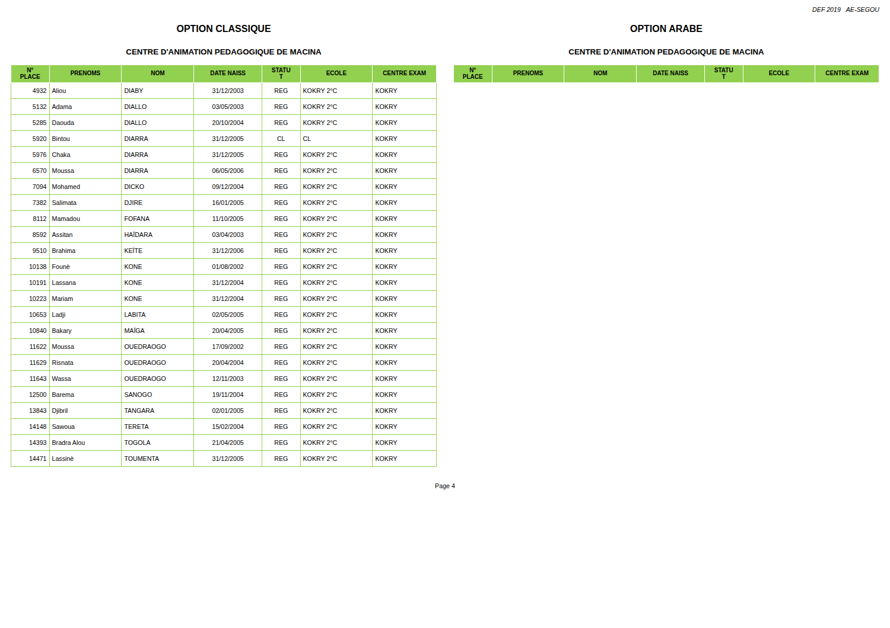DEF 2019 AE-SEGOU
OPTION CLASSIQUE
CENTRE D'ANIMATION PEDAGOGIQUE DE MACINA
| N° PLACE | PRENOMS | NOM | DATE NAISS | STATU T | ECOLE | CENTRE EXAM |
| --- | --- | --- | --- | --- | --- | --- |
| 4932 | Aliou | DIABY | 31/12/2003 | REG | KOKRY 2°C | KOKRY |
| 5132 | Adama | DIALLO | 03/05/2003 | REG | KOKRY 2°C | KOKRY |
| 5285 | Daouda | DIALLO | 20/10/2004 | REG | KOKRY 2°C | KOKRY |
| 5920 | Bintou | DIARRA | 31/12/2005 | CL | CL | KOKRY |
| 5976 | Chaka | DIARRA | 31/12/2005 | REG | KOKRY 2°C | KOKRY |
| 6570 | Moussa | DIARRA | 06/05/2006 | REG | KOKRY 2°C | KOKRY |
| 7094 | Mohamed | DICKO | 09/12/2004 | REG | KOKRY 2°C | KOKRY |
| 7382 | Salimata | DJIRE | 16/01/2005 | REG | KOKRY 2°C | KOKRY |
| 8112 | Mamadou | FOFANA | 11/10/2005 | REG | KOKRY 2°C | KOKRY |
| 8592 | Assitan | HAÏDARA | 03/04/2003 | REG | KOKRY 2°C | KOKRY |
| 9510 | Brahima | KEÏTE | 31/12/2006 | REG | KOKRY 2°C | KOKRY |
| 10138 | Founè | KONE | 01/08/2002 | REG | KOKRY 2°C | KOKRY |
| 10191 | Lassana | KONE | 31/12/2004 | REG | KOKRY 2°C | KOKRY |
| 10223 | Mariam | KONE | 31/12/2004 | REG | KOKRY 2°C | KOKRY |
| 10653 | Ladji | LABITA | 02/05/2005 | REG | KOKRY 2°C | KOKRY |
| 10840 | Bakary | MAÏGA | 20/04/2005 | REG | KOKRY 2°C | KOKRY |
| 11622 | Moussa | OUEDRAOGO | 17/09/2002 | REG | KOKRY 2°C | KOKRY |
| 11629 | Risnata | OUEDRAOGO | 20/04/2004 | REG | KOKRY 2°C | KOKRY |
| 11643 | Wassa | OUEDRAOGO | 12/11/2003 | REG | KOKRY 2°C | KOKRY |
| 12500 | Barema | SANOGO | 19/11/2004 | REG | KOKRY 2°C | KOKRY |
| 13843 | Djibril | TANGARA | 02/01/2005 | REG | KOKRY 2°C | KOKRY |
| 14148 | Sawoua | TERETA | 15/02/2004 | REG | KOKRY 2°C | KOKRY |
| 14393 | Bradra Alou | TOGOLA | 21/04/2005 | REG | KOKRY 2°C | KOKRY |
| 14471 | Lassinè | TOUMENTA | 31/12/2005 | REG | KOKRY 2°C | KOKRY |
OPTION ARABE
CENTRE D'ANIMATION PEDAGOGIQUE DE MACINA
| N° PLACE | PRENOMS | NOM | DATE NAISS | STATU T | ECOLE | CENTRE EXAM |
| --- | --- | --- | --- | --- | --- | --- |
Page 4